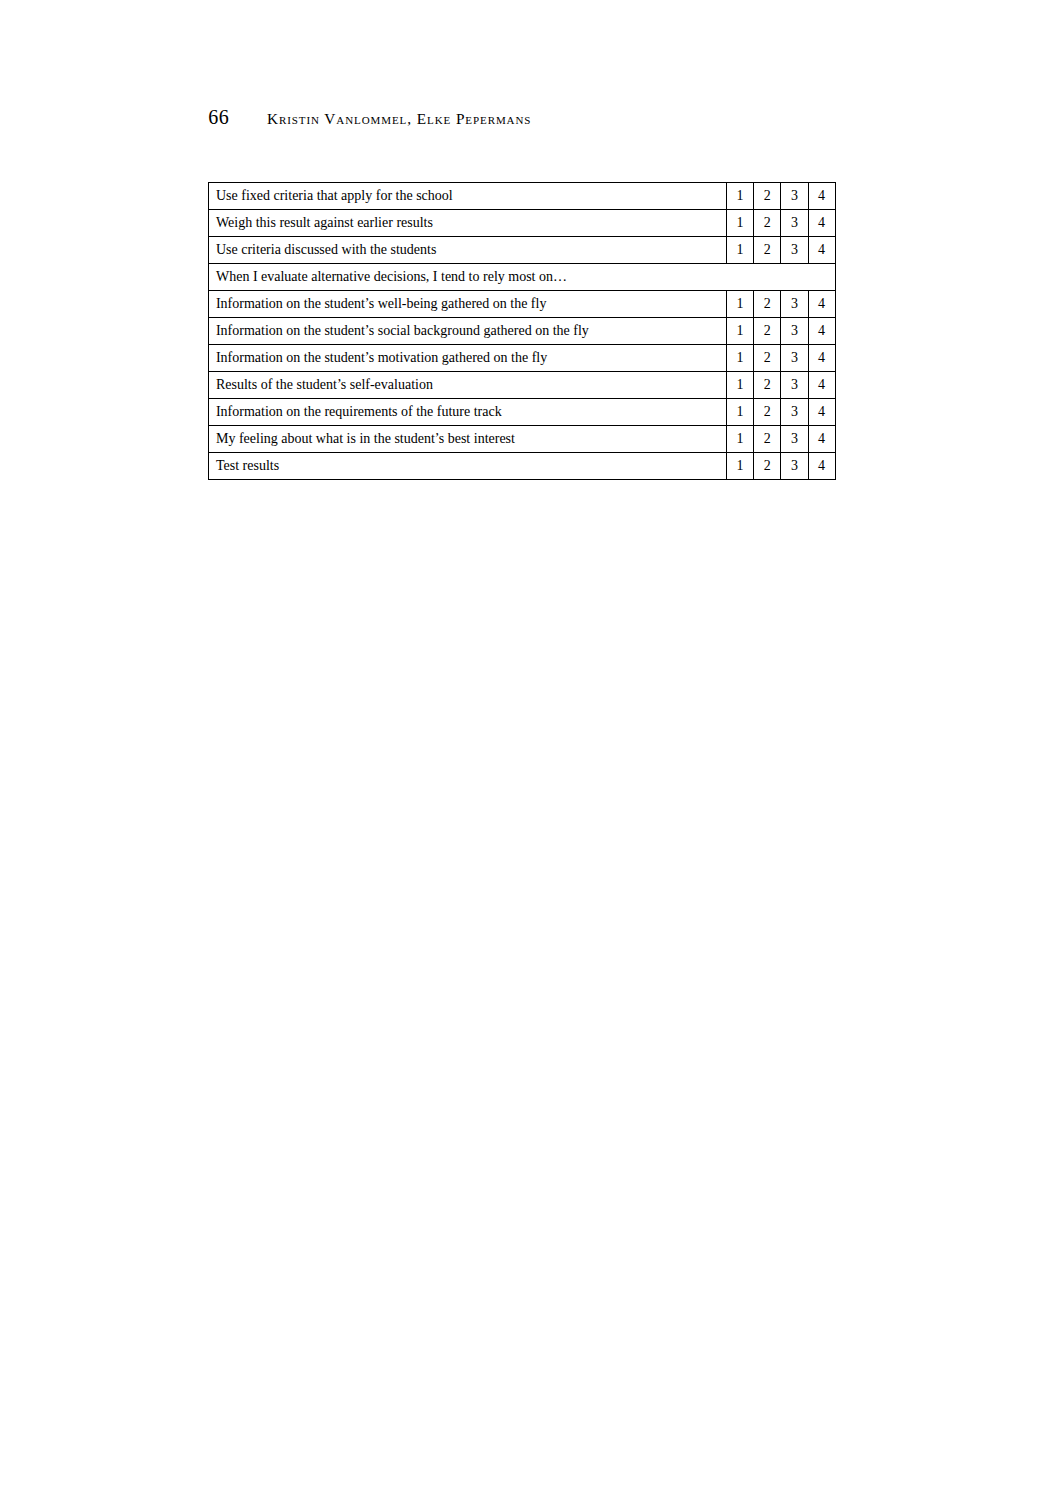66
Kristin Vanlommel, Elke Pepermans
| Use fixed criteria that apply for the school | 1 | 2 | 3 | 4 |
| Weigh this result against earlier results | 1 | 2 | 3 | 4 |
| Use criteria discussed with the students | 1 | 2 | 3 | 4 |
| When I evaluate alternative decisions, I tend to rely most on… |
| Information on the student’s well-being gathered on the fly | 1 | 2 | 3 | 4 |
| Information on the student’s social background gathered on the fly | 1 | 2 | 3 | 4 |
| Information on the student’s motivation gathered on the fly | 1 | 2 | 3 | 4 |
| Results of the student’s self-evaluation | 1 | 2 | 3 | 4 |
| Information on the requirements of the future track | 1 | 2 | 3 | 4 |
| My feeling about what is in the student’s best interest | 1 | 2 | 3 | 4 |
| Test results | 1 | 2 | 3 | 4 |